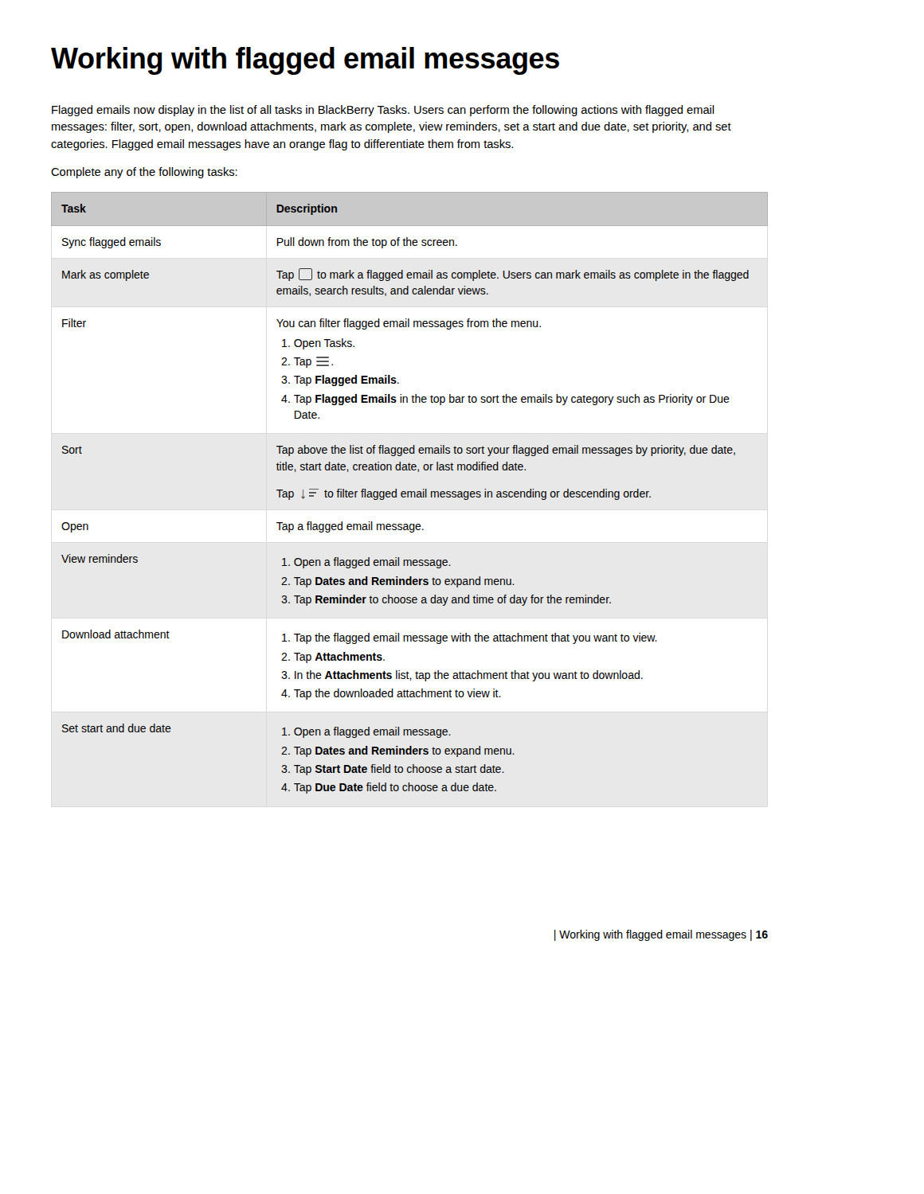Working with flagged email messages
Flagged emails now display in the list of all tasks in BlackBerry Tasks. Users can perform the following actions with flagged email messages: filter, sort, open, download attachments, mark as complete, view reminders, set a start and due date, set priority, and set categories. Flagged email messages have an orange flag to differentiate them from tasks.
Complete any of the following tasks:
| Task | Description |
| --- | --- |
| Sync flagged emails | Pull down from the top of the screen. |
| Mark as complete | Tap to mark a flagged email as complete. Users can mark emails as complete in the flagged emails, search results, and calendar views. |
| Filter | You can filter flagged email messages from the menu. Open Tasks. Tap . Tap Flagged Emails . Tap Flagged Emails in the top bar to sort the emails by category such as Priority or Due Date. |
| Sort | Tap above the list of flagged emails to sort your flagged email messages by priority, due date, title, start date, creation date, or last modified date. Tap ↓ to filter flagged email messages in ascending or descending order. |
| Open | Tap a flagged email message. |
| View reminders | Open a flagged email message. Tap Dates and Reminders to expand menu. Tap Reminder to choose a day and time of day for the reminder. |
| Download attachment | Tap the flagged email message with the attachment that you want to view. Tap Attachments . In the Attachments list, tap the attachment that you want to download. Tap the downloaded attachment to view it. |
| Set start and due date | Open a flagged email message. Tap Dates and Reminders to expand menu. Tap Start Date field to choose a start date. Tap Due Date field to choose a due date. |
| Working with flagged email messages | 16